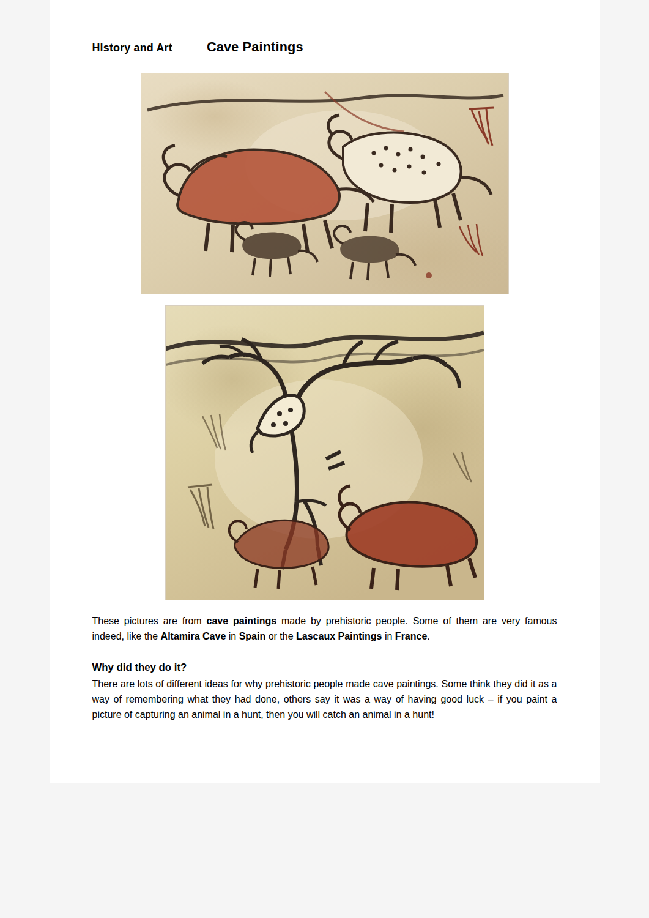History and Art
Cave Paintings
These pictures are from cave paintings made by prehistoric people. Some of them are very famous indeed, like the Altamira Cave in Spain or the Lascaux Paintings in France.
Why did they do it?
There are lots of different ideas for why prehistoric people made cave paintings. Some think they did it as a way of remembering what they had done, others say it was a way of having good luck – if you paint a picture of capturing an animal in a hunt, then you will catch an animal in a hunt!